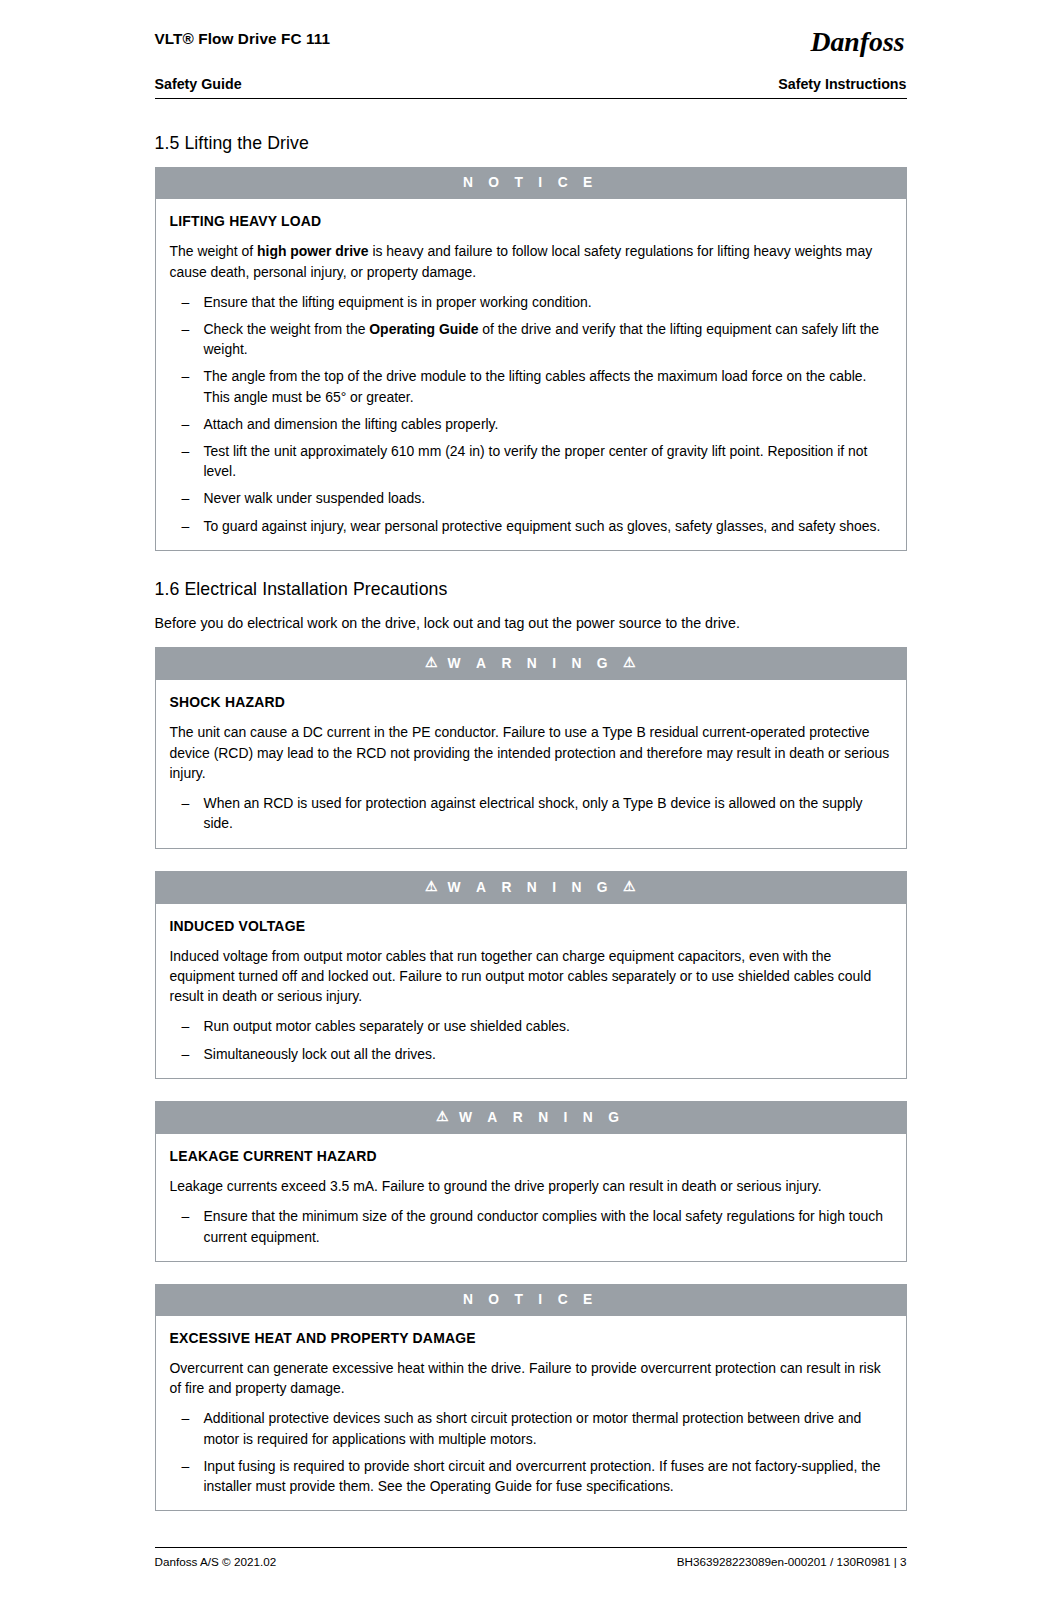VLT® Flow Drive FC 111
Danfoss
Safety Guide
Safety Instructions
1.5 Lifting the Drive
N O T I C E
LIFTING HEAVY LOAD
The weight of high power drive is heavy and failure to follow local safety regulations for lifting heavy weights may cause death, personal injury, or property damage.
Ensure that the lifting equipment is in proper working condition.
Check the weight from the Operating Guide of the drive and verify that the lifting equipment can safely lift the weight.
The angle from the top of the drive module to the lifting cables affects the maximum load force on the cable. This angle must be 65° or greater.
Attach and dimension the lifting cables properly.
Test lift the unit approximately 610 mm (24 in) to verify the proper center of gravity lift point. Reposition if not level.
Never walk under suspended loads.
To guard against injury, wear personal protective equipment such as gloves, safety glasses, and safety shoes.
1.6 Electrical Installation Precautions
Before you do electrical work on the drive, lock out and tag out the power source to the drive.
⚠ W A R N I N G ⚠
SHOCK HAZARD
The unit can cause a DC current in the PE conductor. Failure to use a Type B residual current-operated protective device (RCD) may lead to the RCD not providing the intended protection and therefore may result in death or serious injury.
When an RCD is used for protection against electrical shock, only a Type B device is allowed on the supply side.
⚠ W A R N I N G ⚠
INDUCED VOLTAGE
Induced voltage from output motor cables that run together can charge equipment capacitors, even with the equipment turned off and locked out. Failure to run output motor cables separately or to use shielded cables could result in death or serious injury.
Run output motor cables separately or use shielded cables.
Simultaneously lock out all the drives.
⚠ W A R N I N G
LEAKAGE CURRENT HAZARD
Leakage currents exceed 3.5 mA. Failure to ground the drive properly can result in death or serious injury.
Ensure that the minimum size of the ground conductor complies with the local safety regulations for high touch current equipment.
N O T I C E
EXCESSIVE HEAT AND PROPERTY DAMAGE
Overcurrent can generate excessive heat within the drive. Failure to provide overcurrent protection can result in risk of fire and property damage.
Additional protective devices such as short circuit protection or motor thermal protection between drive and motor is required for applications with multiple motors.
Input fusing is required to provide short circuit and overcurrent protection. If fuses are not factory-supplied, the installer must provide them. See the Operating Guide for fuse specifications.
Danfoss A/S © 2021.02
BH363928223089en-000201 / 130R0981 | 3